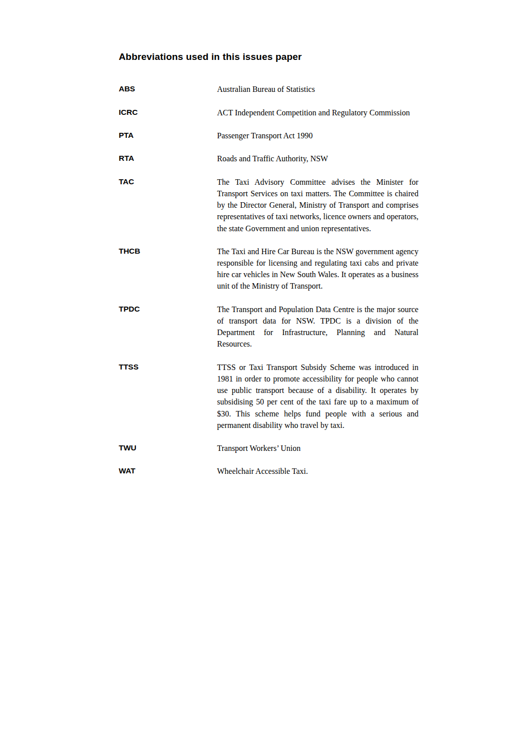Abbreviations used in this issues paper
ABS
Australian Bureau of Statistics
ICRC
ACT Independent Competition and Regulatory Commission
PTA
Passenger Transport Act 1990
RTA
Roads and Traffic Authority, NSW
TAC
The Taxi Advisory Committee advises the Minister for Transport Services on taxi matters. The Committee is chaired by the Director General, Ministry of Transport and comprises representatives of taxi networks, licence owners and operators, the state Government and union representatives.
THCB
The Taxi and Hire Car Bureau is the NSW government agency responsible for licensing and regulating taxi cabs and private hire car vehicles in New South Wales. It operates as a business unit of the Ministry of Transport.
TPDC
The Transport and Population Data Centre is the major source of transport data for NSW. TPDC is a division of the Department for Infrastructure, Planning and Natural Resources.
TTSS
TTSS or Taxi Transport Subsidy Scheme was introduced in 1981 in order to promote accessibility for people who cannot use public transport because of a disability. It operates by subsidising 50 per cent of the taxi fare up to a maximum of $30. This scheme helps fund people with a serious and permanent disability who travel by taxi.
TWU
Transport Workers’ Union
WAT
Wheelchair Accessible Taxi.